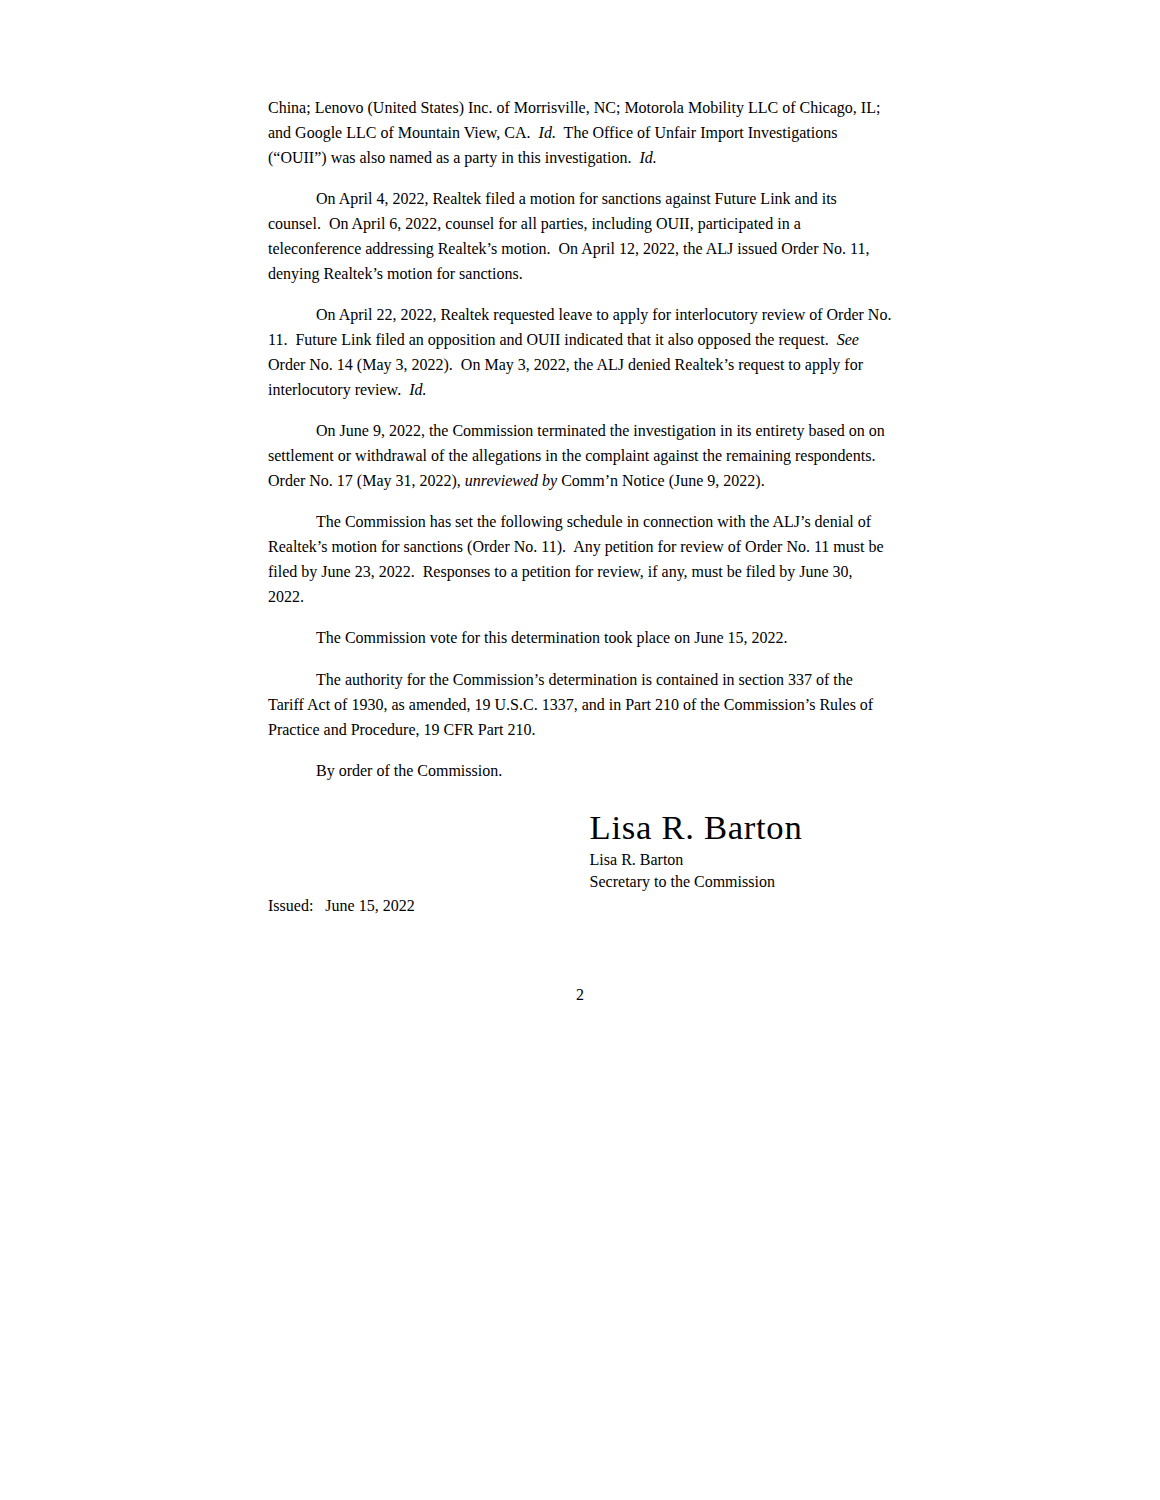China; Lenovo (United States) Inc. of Morrisville, NC; Motorola Mobility LLC of Chicago, IL; and Google LLC of Mountain View, CA. Id. The Office of Unfair Import Investigations (“OUII”) was also named as a party in this investigation. Id.
On April 4, 2022, Realtek filed a motion for sanctions against Future Link and its counsel. On April 6, 2022, counsel for all parties, including OUII, participated in a teleconference addressing Realtek’s motion. On April 12, 2022, the ALJ issued Order No. 11, denying Realtek’s motion for sanctions.
On April 22, 2022, Realtek requested leave to apply for interlocutory review of Order No. 11. Future Link filed an opposition and OUII indicated that it also opposed the request. See Order No. 14 (May 3, 2022). On May 3, 2022, the ALJ denied Realtek’s request to apply for interlocutory review. Id.
On June 9, 2022, the Commission terminated the investigation in its entirety based on on settlement or withdrawal of the allegations in the complaint against the remaining respondents. Order No. 17 (May 31, 2022), unreviewed by Comm’n Notice (June 9, 2022).
The Commission has set the following schedule in connection with the ALJ’s denial of Realtek’s motion for sanctions (Order No. 11). Any petition for review of Order No. 11 must be filed by June 23, 2022. Responses to a petition for review, if any, must be filed by June 30, 2022.
The Commission vote for this determination took place on June 15, 2022.
The authority for the Commission’s determination is contained in section 337 of the Tariff Act of 1930, as amended, 19 U.S.C. 1337, and in Part 210 of the Commission’s Rules of Practice and Procedure, 19 CFR Part 210.
By order of the Commission.
Lisa R. Barton
Lisa R. Barton
Secretary to the Commission
Issued: June 15, 2022
2